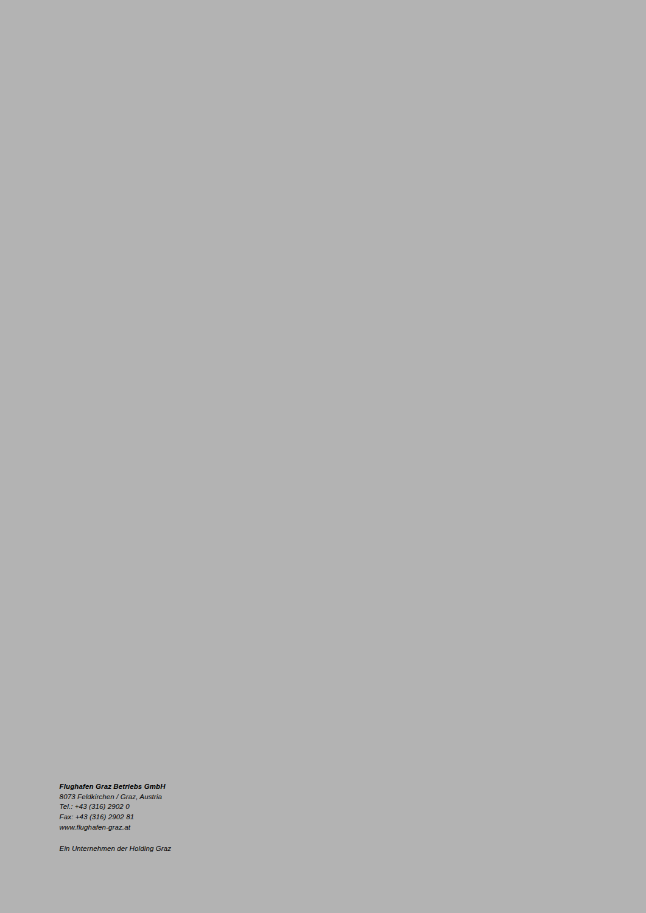Flughafen Graz Betriebs GmbH
8073 Feldkirchen / Graz, Austria
Tel.: +43 (316) 2902 0
Fax: +43 (316) 2902 81
www.flughafen-graz.at
Ein Unternehmen der Holding Graz